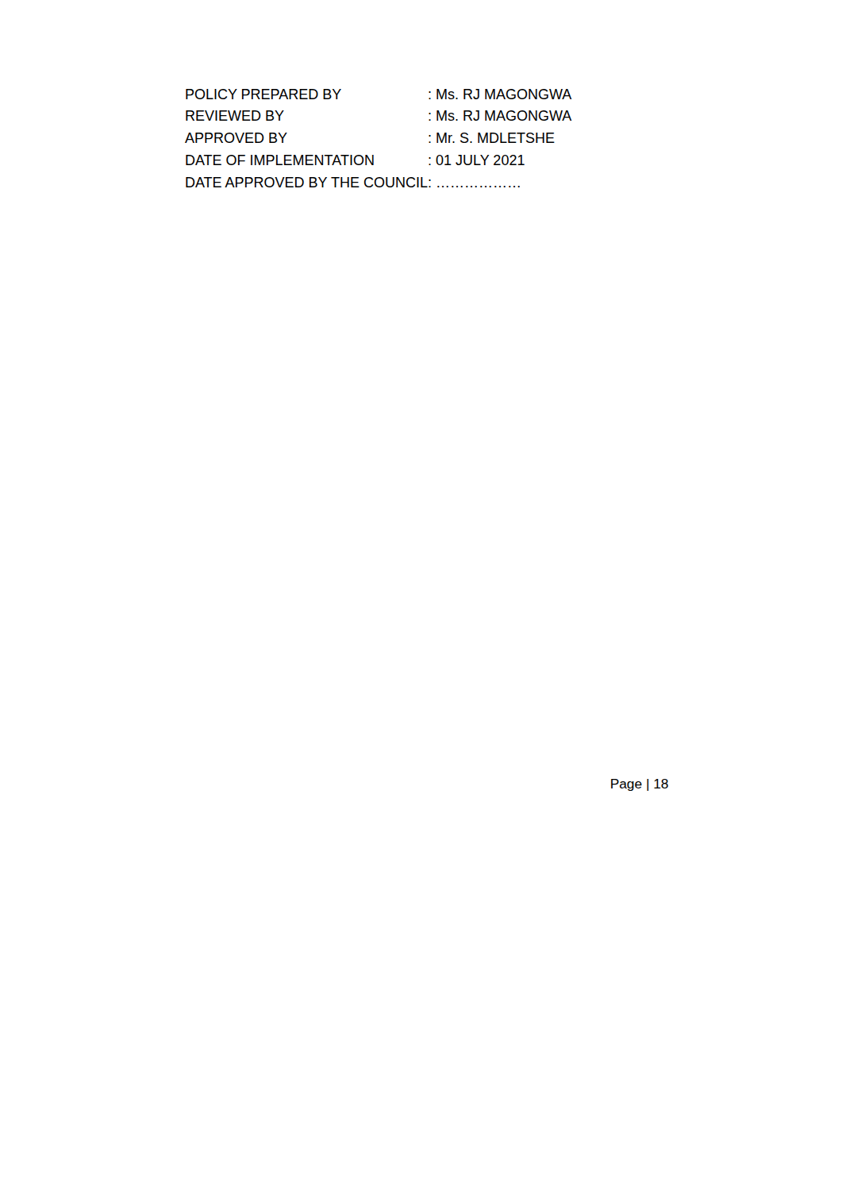| POLICY PREPARED BY | : Ms. RJ MAGONGWA |
| REVIEWED BY | : Ms. RJ MAGONGWA |
| APPROVED BY | : Mr. S. MDLETSHE |
| DATE OF IMPLEMENTATION | : 01 JULY 2021 |
| DATE APPROVED BY THE COUNCIL | : ……………… |
Page | 18